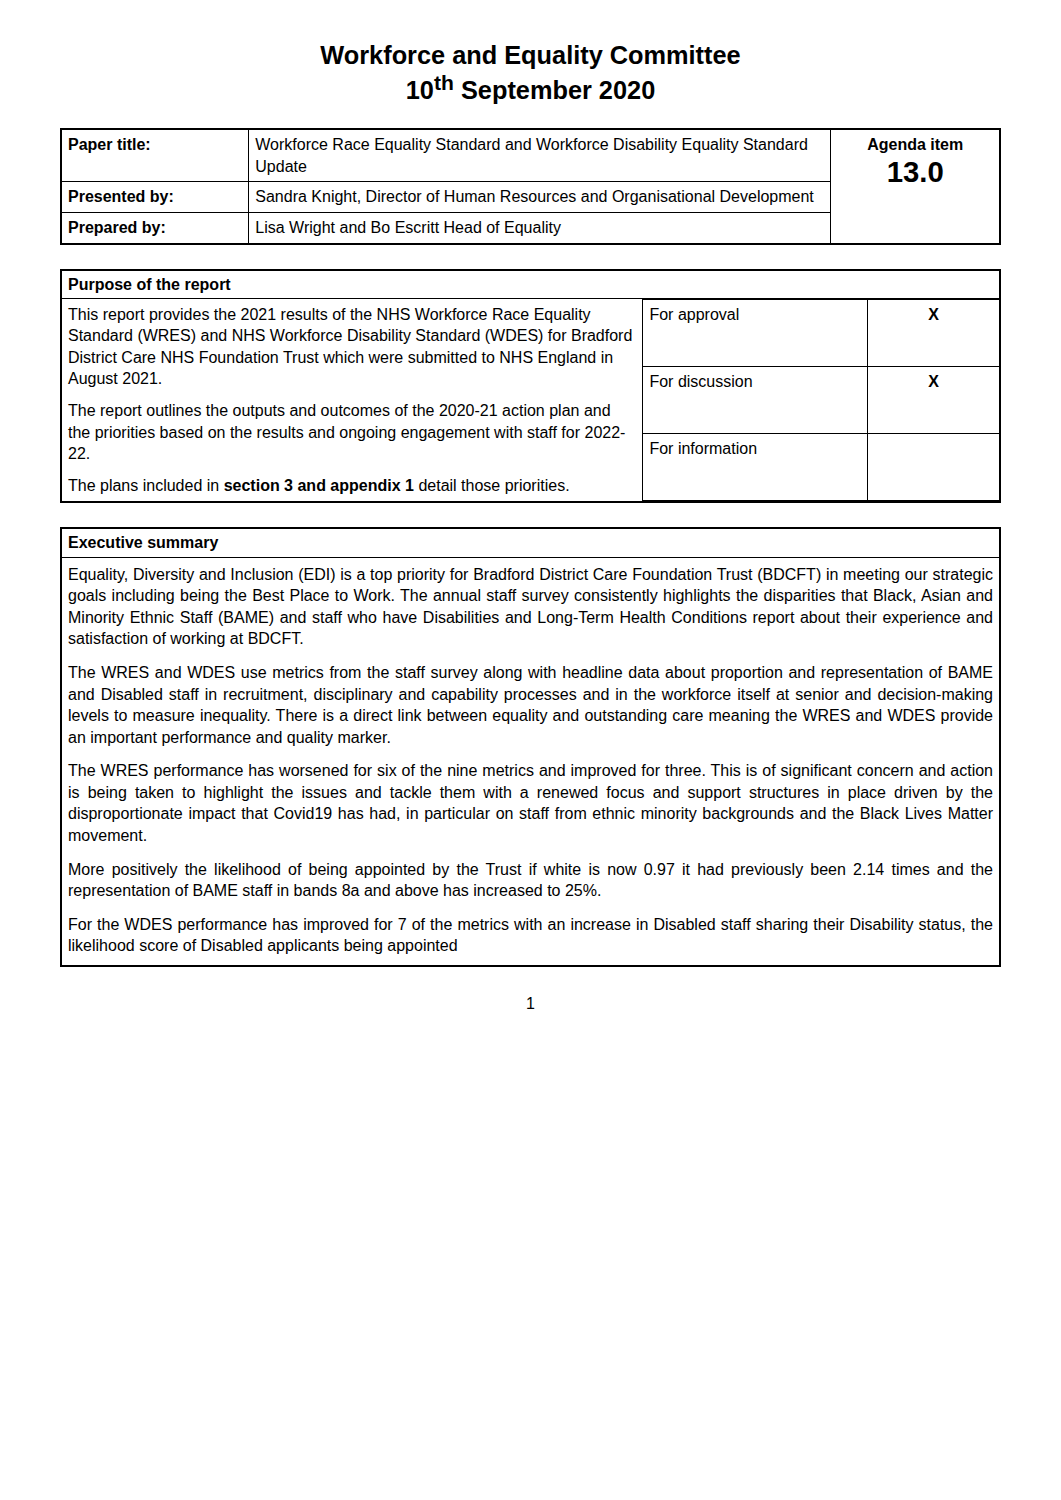Workforce and Equality Committee10th September 2020
| Paper title: | Workforce Race Equality Standard and Workforce Disability Equality Standard Update | Agenda item 13.0 |
| Presented by: | Sandra Knight, Director of Human Resources and Organisational Development |
| Prepared by: | Lisa Wright and Bo Escritt Head of Equality |
Purpose of the report
| This report provides the 2021 results of the NHS Workforce Race Equality Standard (WRES) and NHS Workforce Disability Standard (WDES) for Bradford District Care NHS Foundation Trust which were submitted to NHS England in August 2021. The report outlines the outputs and outcomes of the 2020-21 action plan and the priorities based on the results and ongoing engagement with staff for 2022-22. The plans included in section 3 and appendix 1 detail those priorities. | For approval | X |
| For discussion | X |
| For information | |
Executive summary
Equality, Diversity and Inclusion (EDI) is a top priority for Bradford District Care Foundation Trust (BDCFT) in meeting our strategic goals including being the Best Place to Work. The annual staff survey consistently highlights the disparities that Black, Asian and Minority Ethnic Staff (BAME) and staff who have Disabilities and Long-Term Health Conditions report about their experience and satisfaction of working at BDCFT.
The WRES and WDES use metrics from the staff survey along with headline data about proportion and representation of BAME and Disabled staff in recruitment, disciplinary and capability processes and in the workforce itself at senior and decision-making levels to measure inequality. There is a direct link between equality and outstanding care meaning the WRES and WDES provide an important performance and quality marker.
The WRES performance has worsened for six of the nine metrics and improved for three. This is of significant concern and action is being taken to highlight the issues and tackle them with a renewed focus and support structures in place driven by the disproportionate impact that Covid19 has had, in particular on staff from ethnic minority backgrounds and the Black Lives Matter movement.
More positively the likelihood of being appointed by the Trust if white is now 0.97 it had previously been 2.14 times and the representation of BAME staff in bands 8a and above has increased to 25%.
For the WDES performance has improved for 7 of the metrics with an increase in Disabled staff sharing their Disability status, the likelihood score of Disabled applicants being appointed
1